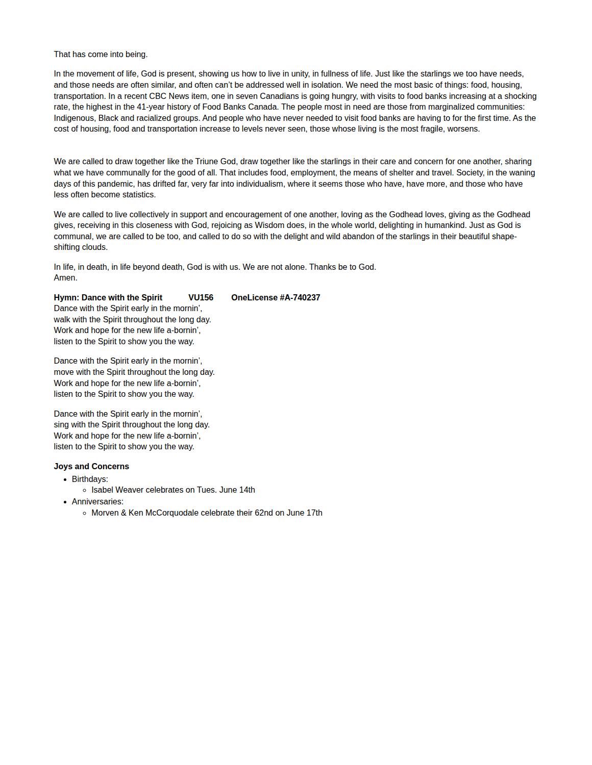That has come into being.
In the movement of life, God is present, showing us how to live in unity, in fullness of life. Just like the starlings we too have needs, and those needs are often similar, and often can’t be addressed well in isolation. We need the most basic of things: food, housing, transportation. In a recent CBC News item, one in seven Canadians is going hungry, with visits to food banks increasing at a shocking rate, the highest in the 41-year history of Food Banks Canada. The people most in need are those from marginalized communities: Indigenous, Black and racialized groups. And people who have never needed to visit food banks are having to for the first time. As the cost of housing, food and transportation increase to levels never seen, those whose living is the most fragile, worsens.
We are called to draw together like the Triune God, draw together like the starlings in their care and concern for one another, sharing what we have communally for the good of all. That includes food, employment, the means of shelter and travel. Society, in the waning days of this pandemic, has drifted far, very far into individualism, where it seems those who have, have more, and those who have less often become statistics.
We are called to live collectively in support and encouragement of one another, loving as the Godhead loves, giving as the Godhead gives, receiving in this closeness with God, rejoicing as Wisdom does, in the whole world, delighting in humankind. Just as God is communal, we are called to be too, and called to do so with the delight and wild abandon of the starlings in their beautiful shape-shifting clouds.
In life, in death, in life beyond death, God is with us. We are not alone. Thanks be to God.
Amen.
Hymn: Dance with the SpiritVU156 OneLicense #A-740237
Dance with the Spirit early in the mornin’,
walk with the Spirit throughout the long day.
Work and hope for the new life a-bornin’,
listen to the Spirit to show you the way.
Dance with the Spirit early in the mornin’,
move with the Spirit throughout the long day.
Work and hope for the new life a-bornin’,
listen to the Spirit to show you the way.
Dance with the Spirit early in the mornin’,
sing with the Spirit throughout the long day.
Work and hope for the new life a-bornin’,
listen to the Spirit to show you the way.
Joys and Concerns
Birthdays:
Isabel Weaver celebrates on Tues. June 14th
Anniversaries:
Morven & Ken McCorquodale celebrate their 62nd on June 17th